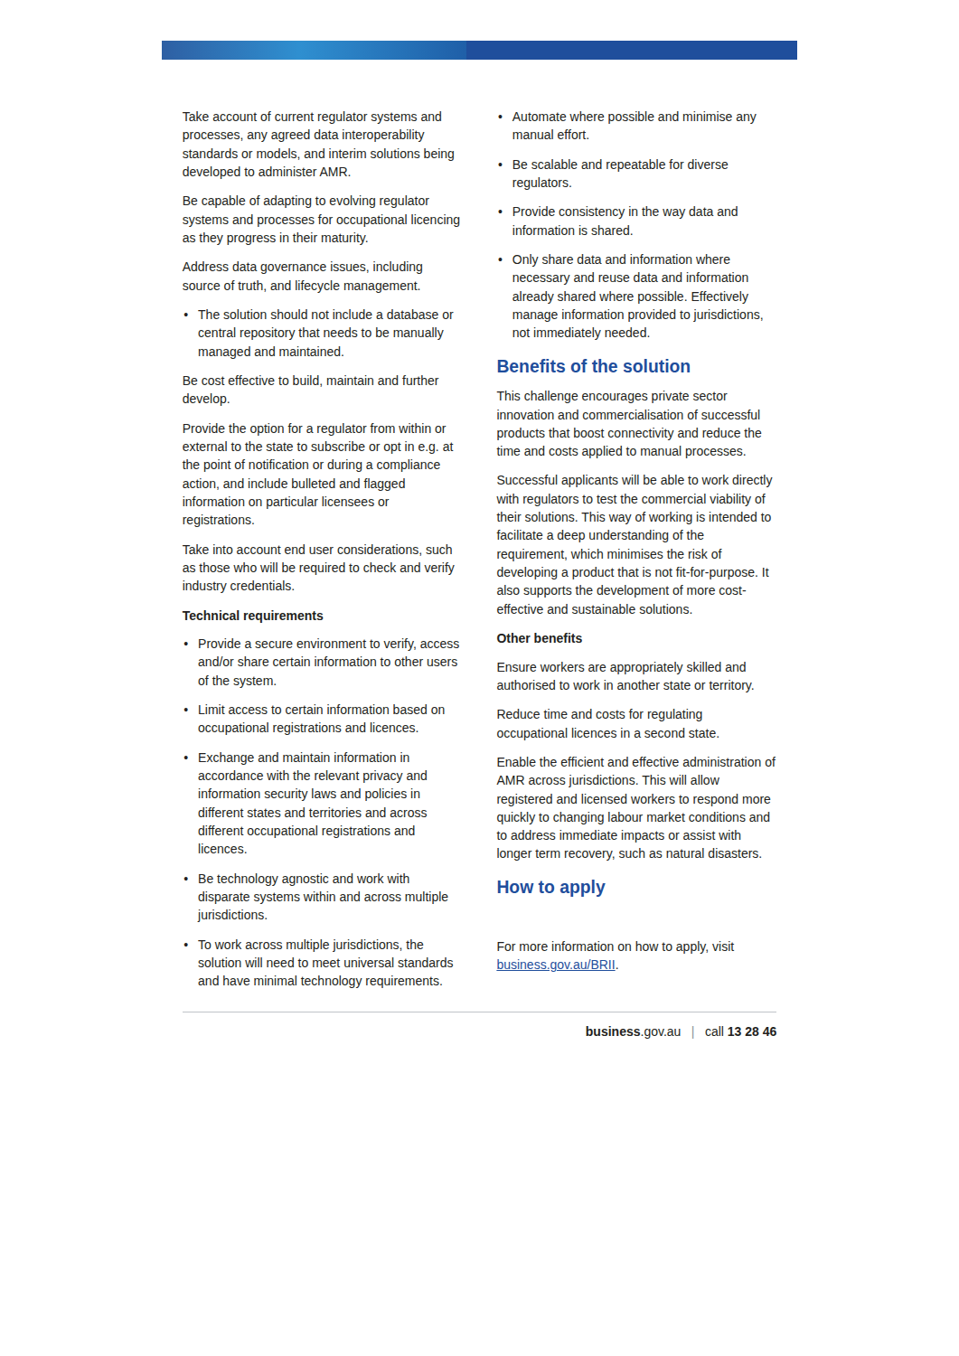Take account of current regulator systems and processes, any agreed data interoperability standards or models, and interim solutions being developed to administer AMR.
Be capable of adapting to evolving regulator systems and processes for occupational licencing as they progress in their maturity.
Address data governance issues, including source of truth, and lifecycle management.
The solution should not include a database or central repository that needs to be manually managed and maintained.
Be cost effective to build, maintain and further develop.
Provide the option for a regulator from within or external to the state to subscribe or opt in e.g. at the point of notification or during a compliance action, and include bulleted and flagged information on particular licensees or registrations.
Take into account end user considerations, such as those who will be required to check and verify industry credentials.
Technical requirements
Provide a secure environment to verify, access and/or share certain information to other users of the system.
Limit access to certain information based on occupational registrations and licences.
Exchange and maintain information in accordance with the relevant privacy and information security laws and policies in different states and territories and across different occupational registrations and licences.
Be technology agnostic and work with disparate systems within and across multiple jurisdictions.
To work across multiple jurisdictions, the solution will need to meet universal standards and have minimal technology requirements.
Automate where possible and minimise any manual effort.
Be scalable and repeatable for diverse regulators.
Provide consistency in the way data and information is shared.
Only share data and information where necessary and reuse data and information already shared where possible. Effectively manage information provided to jurisdictions, not immediately needed.
Benefits of the solution
This challenge encourages private sector innovation and commercialisation of successful products that boost connectivity and reduce the time and costs applied to manual processes.
Successful applicants will be able to work directly with regulators to test the commercial viability of their solutions. This way of working is intended to facilitate a deep understanding of the requirement, which minimises the risk of developing a product that is not fit-for-purpose. It also supports the development of more cost-effective and sustainable solutions.
Other benefits
Ensure workers are appropriately skilled and authorised to work in another state or territory.
Reduce time and costs for regulating occupational licences in a second state.
Enable the efficient and effective administration of AMR across jurisdictions. This will allow registered and licensed workers to respond more quickly to changing labour market conditions and to address immediate impacts or assist with longer term recovery, such as natural disasters.
How to apply
For more information on how to apply, visit business.gov.au/BRII.
business.gov.au | call 13 28 46